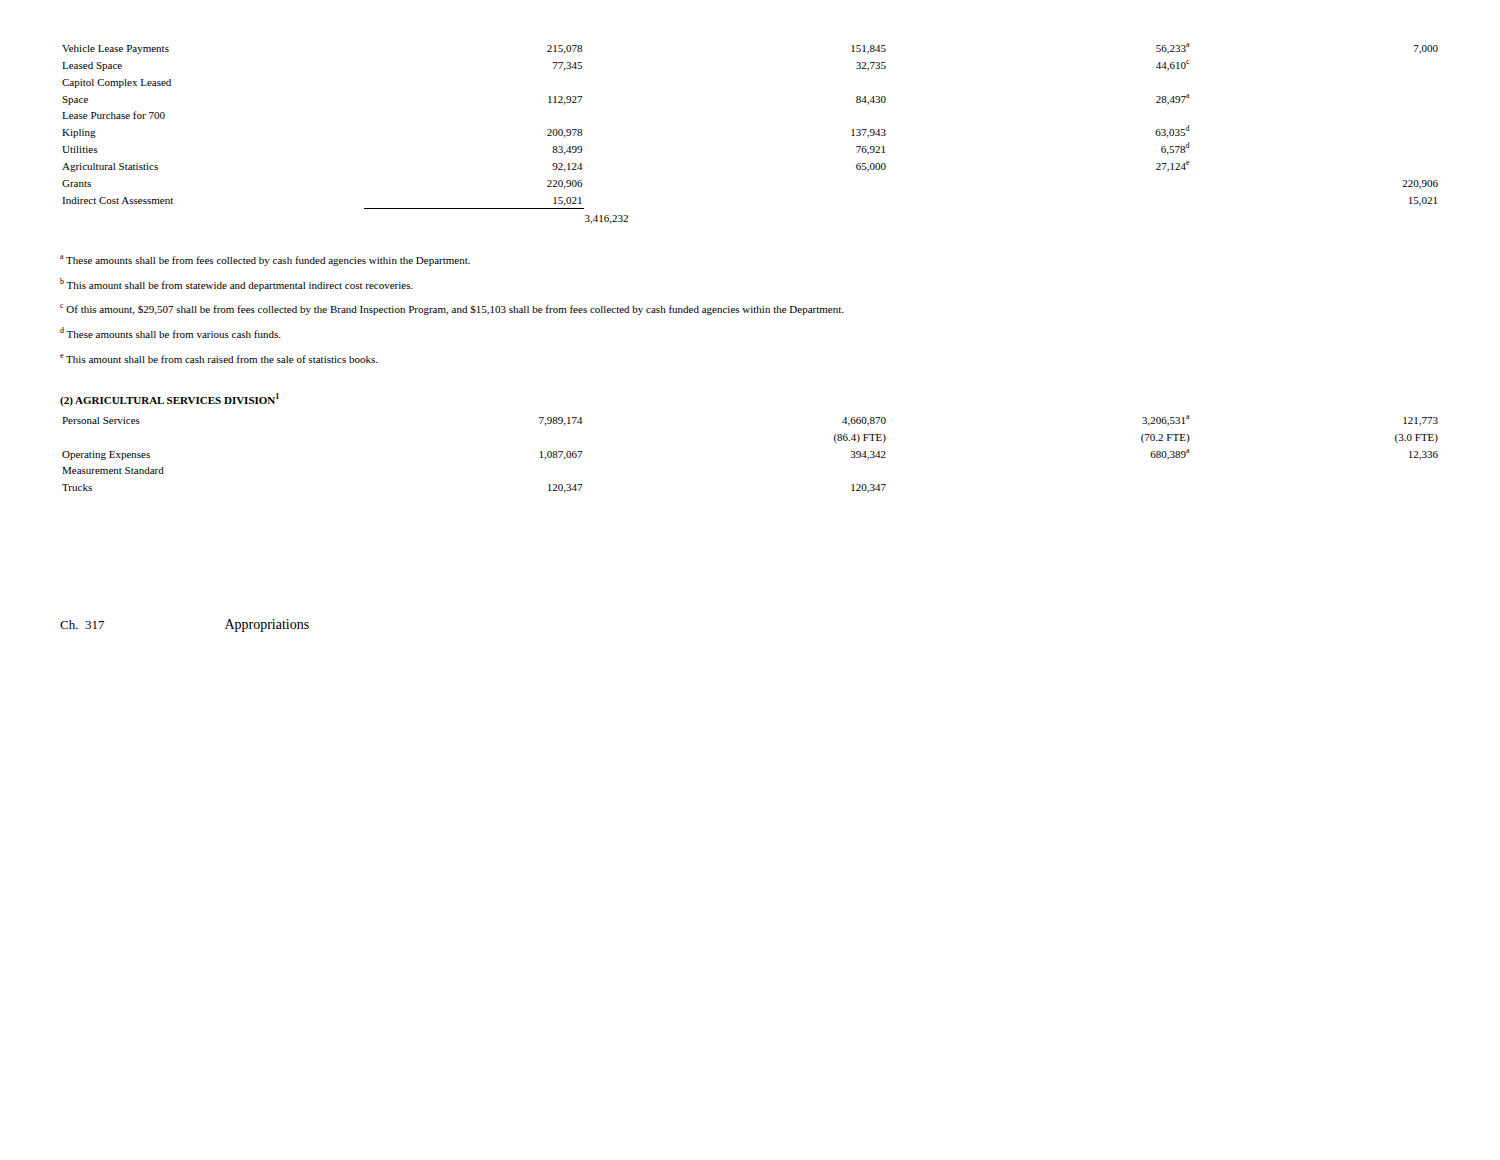| Vehicle Lease Payments | 215,078 | 151,845 | 56,233 a | 7,000 |
| Leased Space | 77,345 | 32,735 | 44,610 c | |
| Capitol Complex Leased | | | | |
| Space | 112,927 | 84,430 | 28,497 a | |
| Lease Purchase for 700 | | | | |
| Kipling | 200,978 | 137,943 | 63,035 d | |
| Utilities | 83,499 | 76,921 | 6,578 d | |
| Agricultural Statistics | 92,124 | 65,000 | 27,124 e | |
| Grants | 220,906 | | | 220,906 |
| Indirect Cost Assessment | 15,021 | | | 15,021 |
| | | 3,416,232 | | |
a These amounts shall be from fees collected by cash funded agencies within the Department.
b This amount shall be from statewide and departmental indirect cost recoveries.
c Of this amount, $29,507 shall be from fees collected by the Brand Inspection Program, and $15,103 shall be from fees collected by cash funded agencies within the Department.
d These amounts shall be from various cash funds.
e This amount shall be from cash raised from the sale of statistics books.
(2) AGRICULTURAL SERVICES DIVISION1
| Personal Services | 7,989,174 | 4,660,870 | 3,206,531 a | 121,773 |
| | | (86.4) FTE) | (70.2 FTE) | (3.0 FTE) |
| Operating Expenses | 1,087,067 | 394,342 | 680,389 a | 12,336 |
| Measurement Standard | | | | |
| Trucks | 120,347 | 120,347 | | |
Ch. 317 Appropriations